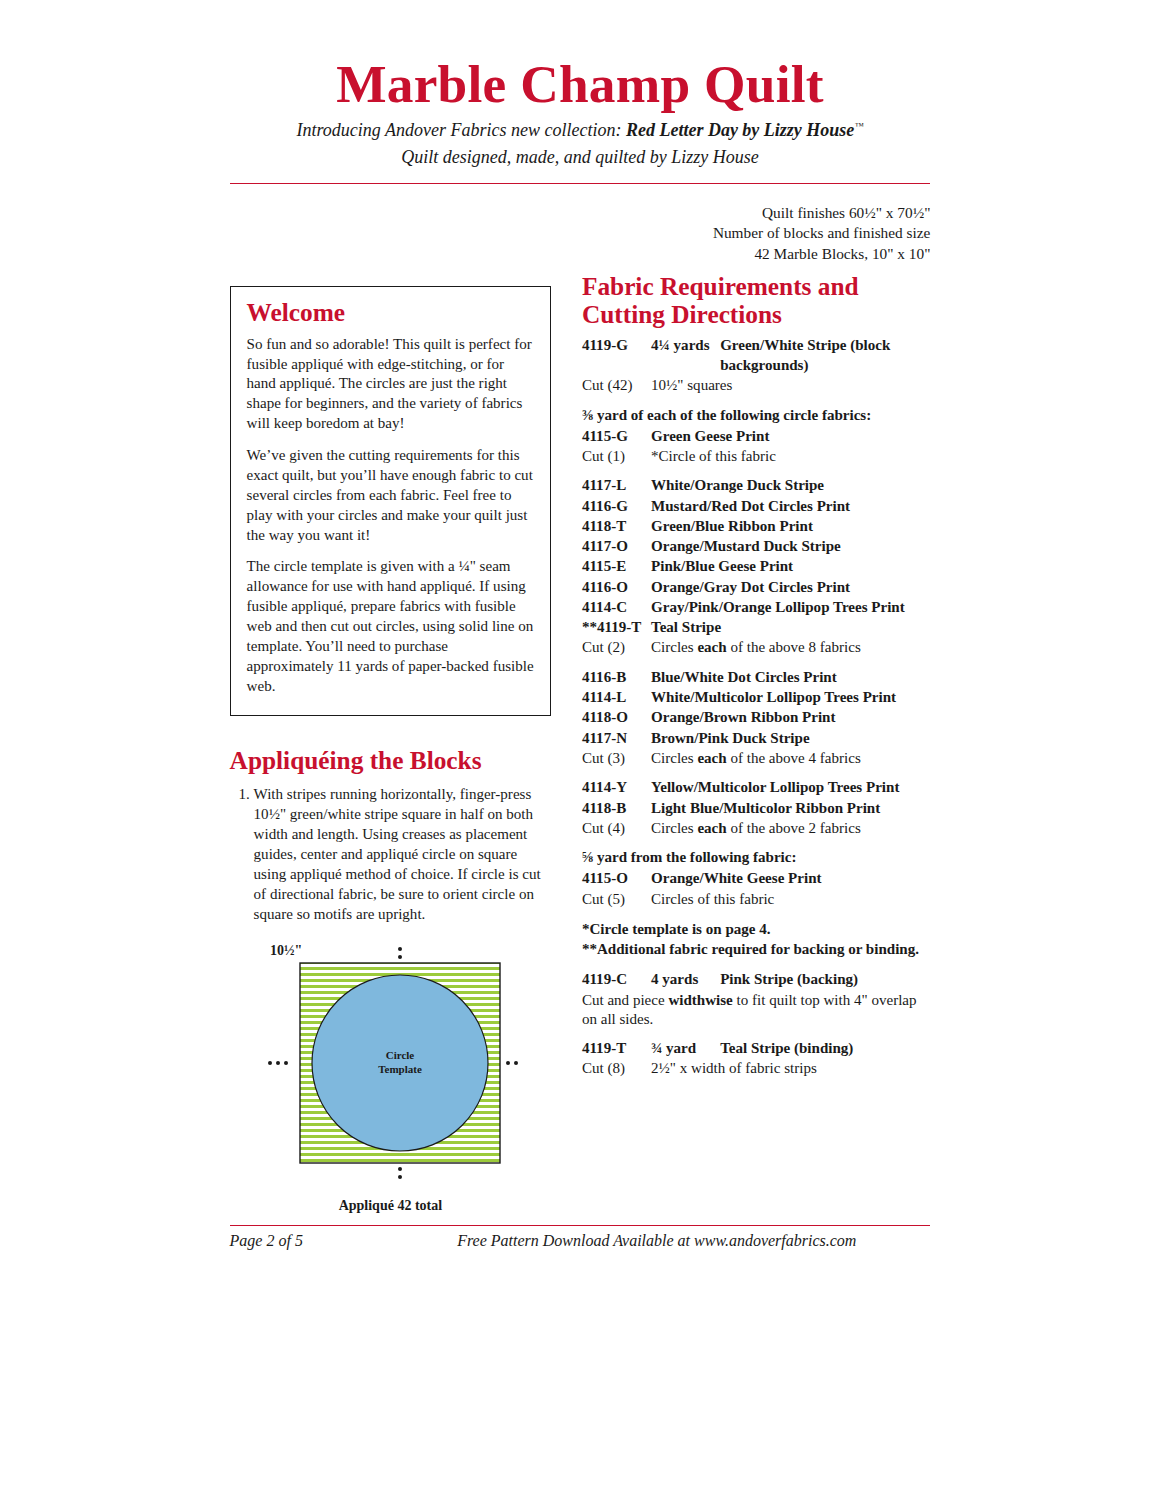Marble Champ Quilt
Introducing Andover Fabrics new collection: Red Letter Day by Lizzy House™
Quilt designed, made, and quilted by Lizzy House
Quilt finishes 60½" x 70½"
Number of blocks and finished size
42 Marble Blocks, 10" x 10"
Welcome
So fun and so adorable! This quilt is perfect for fusible appliqué with edge-stitching, or for hand appliqué. The circles are just the right shape for beginners, and the variety of fabrics will keep boredom at bay!
We’ve given the cutting requirements for this exact quilt, but you’ll have enough fabric to cut several circles from each fabric. Feel free to play with your circles and make your quilt just the way you want it!
The circle template is given with a ¼" seam allowance for use with hand appliqué. If using fusible appliqué, prepare fabrics with fusible web and then cut out circles, using solid line on template. You’ll need to purchase approximately 11 yards of paper-backed fusible web.
Appliquéing the Blocks
With stripes running horizontally, finger-press 10½" green/white stripe square in half on both width and length. Using creases as placement guides, center and appliqué circle on square using appliqué method of choice. If circle is cut of directional fabric, be sure to orient circle on square so motifs are upright.
10½"
Circle Template
Appliqué 42 total
Fabric Requirements and Cutting Directions
| 4119-G | 4¼ yards | Green/White Stripe (block backgrounds) |
| Cut (42) | 10½" squares |
⅜ yard of each of the following circle fabrics:
| 4115-G | Green Geese Print |
| Cut (1) | *Circle of this fabric |
| 4117-L | White/Orange Duck Stripe |
| 4116-G | Mustard/Red Dot Circles Print |
| 4118-T | Green/Blue Ribbon Print |
| 4117-O | Orange/Mustard Duck Stripe |
| 4115-E | Pink/Blue Geese Print |
| 4116-O | Orange/Gray Dot Circles Print |
| 4114-C | Gray/Pink/Orange Lollipop Trees Print |
| **4119-T | Teal Stripe |
| Cut (2) | Circles each of the above 8 fabrics |
| 4116-B | Blue/White Dot Circles Print |
| 4114-L | White/Multicolor Lollipop Trees Print |
| 4118-O | Orange/Brown Ribbon Print |
| 4117-N | Brown/Pink Duck Stripe |
| Cut (3) | Circles each of the above 4 fabrics |
| 4114-Y | Yellow/Multicolor Lollipop Trees Print |
| 4118-B | Light Blue/Multicolor Ribbon Print |
| Cut (4) | Circles each of the above 2 fabrics |
⅝ yard from the following fabric:
| 4115-O | Orange/White Geese Print |
| Cut (5) | Circles of this fabric |
*Circle template is on page 4.
**Additional fabric required for backing or binding.
| 4119-C | 4 yards | Pink Stripe (backing) |
Cut and piece widthwise to fit quilt top with 4" overlap on all sides.
| 4119-T | ¾ yard | Teal Stripe (binding) |
| Cut (8) | 2½" x width of fabric strips |
Page 2 of 5
Free Pattern Download Available at www.andoverfabrics.com